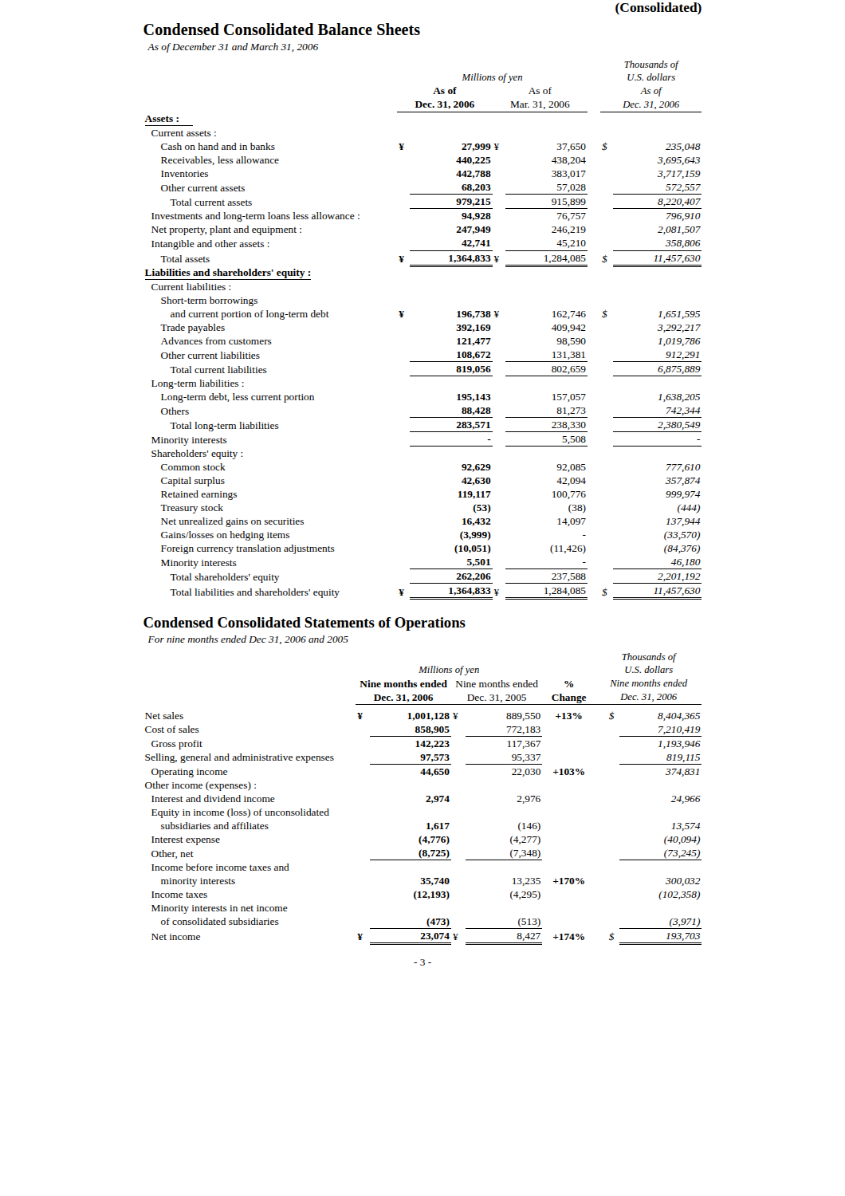(Consolidated)
Condensed Consolidated Balance Sheets
As of December 31 and March 31, 2006
| | Millions of yen | | Thousands of U.S. dollars |
| | As of | As of | | As of |
| | Dec. 31, 2006 | Mar. 31, 2006 | | Dec. 31, 2006 |
| Assets : | |
| Current assets : | |
| Cash on hand and in banks | ¥ | 27,999 | ¥ | 37,650 | | $ | 235,048 |
| Receivables, less allowance | | 440,225 | | 438,204 | | | 3,695,643 |
| Inventories | | 442,788 | | 383,017 | | | 3,717,159 |
| Other current assets | | 68,203 | | 57,028 | | | 572,557 |
| Total current assets | | 979,215 | | 915,899 | | | 8,220,407 |
| Investments and long-term loans less allowance : | | 94,928 | | 76,757 | | | 796,910 |
| Net property, plant and equipment : | | 247,949 | | 246,219 | | | 2,081,507 |
| Intangible and other assets : | | 42,741 | | 45,210 | | | 358,806 |
| Total assets | ¥ | 1,364,833 | ¥ | 1,284,085 | | $ | 11,457,630 |
| Liabilities and shareholders' equity : | |
| Current liabilities : | |
| Short-term borrowings | |
| and current portion of long-term debt | ¥ | 196,738 | ¥ | 162,746 | | $ | 1,651,595 |
| Trade payables | | 392,169 | | 409,942 | | | 3,292,217 |
| Advances from customers | | 121,477 | | 98,590 | | | 1,019,786 |
| Other current liabilities | | 108,672 | | 131,381 | | | 912,291 |
| Total current liabilities | | 819,056 | | 802,659 | | | 6,875,889 |
| Long-term liabilities : | |
| Long-term debt, less current portion | | 195,143 | | 157,057 | | | 1,638,205 |
| Others | | 88,428 | | 81,273 | | | 742,344 |
| Total long-term liabilities | | 283,571 | | 238,330 | | | 2,380,549 |
| Minority interests | | - | | 5,508 | | | - |
| Shareholders' equity : | |
| Common stock | | 92,629 | | 92,085 | | | 777,610 |
| Capital surplus | | 42,630 | | 42,094 | | | 357,874 |
| Retained earnings | | 119,117 | | 100,776 | | | 999,974 |
| Treasury stock | | (53) | | (38) | | | (444) |
| Net unrealized gains on securities | | 16,432 | | 14,097 | | | 137,944 |
| Gains/losses on hedging items | | (3,999) | | - | | | (33,570) |
| Foreign currency translation adjustments | | (10,051) | | (11,426) | | | (84,376) |
| Minority interests | | 5,501 | | - | | | 46,180 |
| Total shareholders' equity | | 262,206 | | 237,588 | | | 2,201,192 |
| Total liabilities and shareholders' equity | ¥ | 1,364,833 | ¥ | 1,284,085 | | $ | 11,457,630 |
Condensed Consolidated Statements of Operations
For nine months ended Dec 31, 2006 and 2005
| | Millions of yen | | Thousands of U.S. dollars |
| | Nine months ended | Nine months ended | % | Nine months ended |
| | Dec. 31, 2006 | Dec. 31, 2005 | Change | Dec. 31, 2006 |
| Net sales | ¥ | 1,001,128 | ¥ | 889,550 | +13% | | $ | 8,404,365 |
| Cost of sales | | 858,905 | | 772,183 | | | | 7,210,419 |
| Gross profit | | 142,223 | | 117,367 | | | | 1,193,946 |
| Selling, general and administrative expenses | | 97,573 | | 95,337 | | | | 819,115 |
| Operating income | | 44,650 | | 22,030 | +103% | | | 374,831 |
| Other income (expenses) : | |
| Interest and dividend income | | 2,974 | | 2,976 | | | | 24,966 |
| Equity in income (loss) of unconsolidated | |
| subsidiaries and affiliates | | 1,617 | | (146) | | | | 13,574 |
| Interest expense | | (4,776) | | (4,277) | | | | (40,094) |
| Other, net | | (8,725) | | (7,348) | | | | (73,245) |
| Income before income taxes and | |
| minority interests | | 35,740 | | 13,235 | +170% | | | 300,032 |
| Income taxes | | (12,193) | | (4,295) | | | | (102,358) |
| Minority interests in net income | |
| of consolidated subsidiaries | | (473) | | (513) | | | | (3,971) |
| Net income | ¥ | 23,074 | ¥ | 8,427 | +174% | | $ | 193,703 |
- 3 -